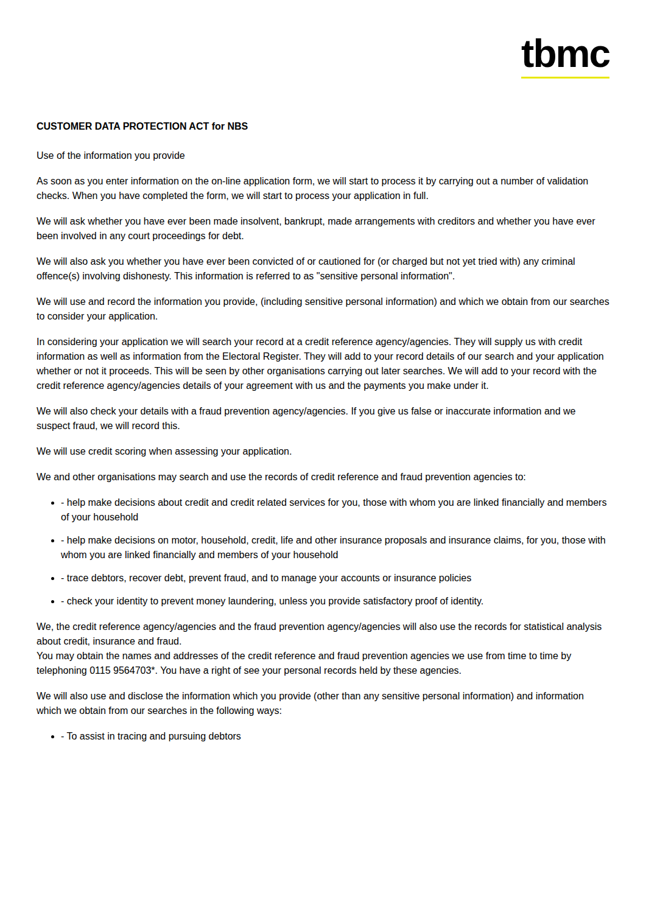tbmc
CUSTOMER DATA PROTECTION ACT for NBS
Use of the information you provide
As soon as you enter information on the on-line application form, we will start to process it by carrying out a number of validation checks. When you have completed the form, we will start to process your application in full.
We will ask whether you have ever been made insolvent, bankrupt, made arrangements with creditors and whether you have ever been involved in any court proceedings for debt.
We will also ask you whether you have ever been convicted of or cautioned for (or charged but not yet tried with) any criminal offence(s) involving dishonesty. This information is referred to as "sensitive personal information".
We will use and record the information you provide, (including sensitive personal information) and which we obtain from our searches to consider your application.
In considering your application we will search your record at a credit reference agency/agencies. They will supply us with credit information as well as information from the Electoral Register. They will add to your record details of our search and your application whether or not it proceeds. This will be seen by other organisations carrying out later searches. We will add to your record with the credit reference agency/agencies details of your agreement with us and the payments you make under it.
We will also check your details with a fraud prevention agency/agencies. If you give us false or inaccurate information and we suspect fraud, we will record this.
We will use credit scoring when assessing your application.
We and other organisations may search and use the records of credit reference and fraud prevention agencies to:
- help make decisions about credit and credit related services for you, those with whom you are linked financially and members of your household
- help make decisions on motor, household, credit, life and other insurance proposals and insurance claims, for you, those with whom you are linked financially and members of your household
- trace debtors, recover debt, prevent fraud, and to manage your accounts or insurance policies
- check your identity to prevent money laundering, unless you provide satisfactory proof of identity.
We, the credit reference agency/agencies and the fraud prevention agency/agencies will also use the records for statistical analysis about credit, insurance and fraud.
You may obtain the names and addresses of the credit reference and fraud prevention agencies we use from time to time by telephoning 0115 9564703*. You have a right of see your personal records held by these agencies.
We will also use and disclose the information which you provide (other than any sensitive personal information) and information which we obtain from our searches in the following ways:
- To assist in tracing and pursuing debtors